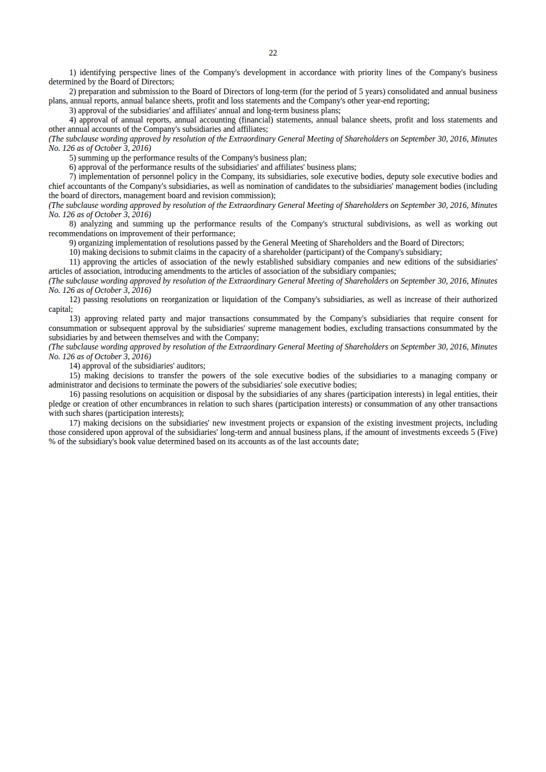22
1) identifying perspective lines of the Company's development in accordance with priority lines of the Company's business determined by the Board of Directors;
2) preparation and submission to the Board of Directors of long-term (for the period of 5 years) consolidated and annual business plans, annual reports, annual balance sheets, profit and loss statements and the Company's other year-end reporting;
3) approval of the subsidiaries' and affiliates' annual and long-term business plans;
4) approval of annual reports, annual accounting (financial) statements, annual balance sheets, profit and loss statements and other annual accounts of the Company's subsidiaries and affiliates;
(The subclause wording approved by resolution of the Extraordinary General Meeting of Shareholders on September 30, 2016, Minutes No. 126 as of October 3, 2016)
5) summing up the performance results of the Company's business plan;
6) approval of the performance results of the subsidiaries' and affiliates' business plans;
7) implementation of personnel policy in the Company, its subsidiaries, sole executive bodies, deputy sole executive bodies and chief accountants of the Company's subsidiaries, as well as nomination of candidates to the subsidiaries' management bodies (including the board of directors, management board and revision commission);
(The subclause wording approved by resolution of the Extraordinary General Meeting of Shareholders on September 30, 2016, Minutes No. 126 as of October 3, 2016)
8) analyzing and summing up the performance results of the Company's structural subdivisions, as well as working out recommendations on improvement of their performance;
9) organizing implementation of resolutions passed by the General Meeting of Shareholders and the Board of Directors;
10) making decisions to submit claims in the capacity of a shareholder (participant) of the Company's subsidiary;
11) approving the articles of association of the newly established subsidiary companies and new editions of the subsidiaries' articles of association, introducing amendments to the articles of association of the subsidiary companies;
(The subclause wording approved by resolution of the Extraordinary General Meeting of Shareholders on September 30, 2016, Minutes No. 126 as of October 3, 2016)
12) passing resolutions on reorganization or liquidation of the Company's subsidiaries, as well as increase of their authorized capital;
13) approving related party and major transactions consummated by the Company's subsidiaries that require consent for consummation or subsequent approval by the subsidiaries' supreme management bodies, excluding transactions consummated by the subsidiaries by and between themselves and with the Company;
(The subclause wording approved by resolution of the Extraordinary General Meeting of Shareholders on September 30, 2016, Minutes No. 126 as of October 3, 2016)
14) approval of the subsidiaries' auditors;
15) making decisions to transfer the powers of the sole executive bodies of the subsidiaries to a managing company or administrator and decisions to terminate the powers of the subsidiaries' sole executive bodies;
16) passing resolutions on acquisition or disposal by the subsidiaries of any shares (participation interests) in legal entities, their pledge or creation of other encumbrances in relation to such shares (participation interests) or consummation of any other transactions with such shares (participation interests);
17) making decisions on the subsidiaries' new investment projects or expansion of the existing investment projects, including those considered upon approval of the subsidiaries' long-term and annual business plans, if the amount of investments exceeds 5 (Five) % of the subsidiary's book value determined based on its accounts as of the last accounts date;